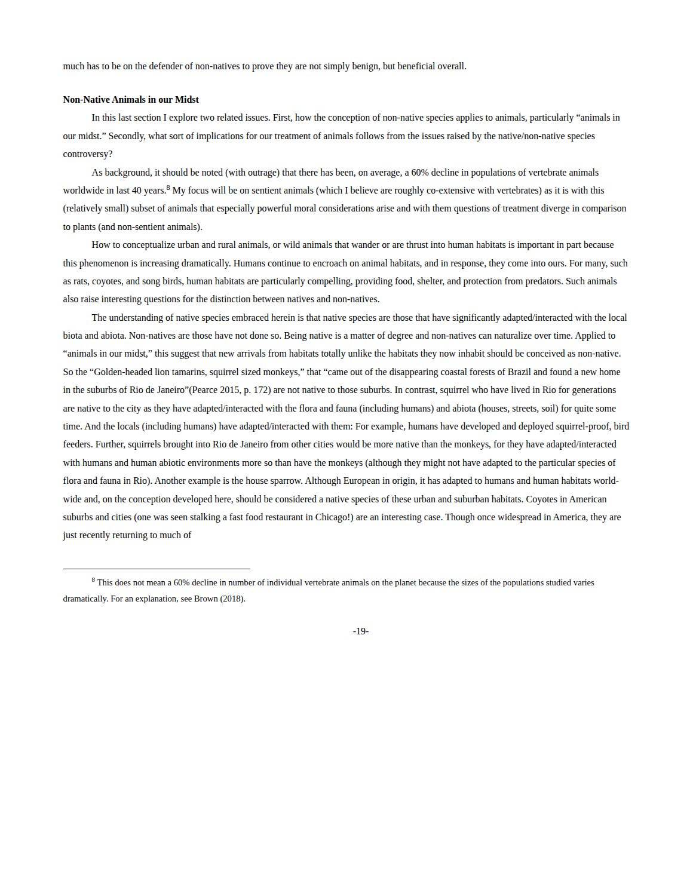much has to be on the defender of non-natives to prove they are not simply benign, but beneficial overall.
Non-Native Animals in our Midst
In this last section I explore two related issues. First, how the conception of non-native species applies to animals, particularly “animals in our midst.” Secondly, what sort of implications for our treatment of animals follows from the issues raised by the native/non-native species controversy?
As background, it should be noted (with outrage) that there has been, on average, a 60% decline in populations of vertebrate animals worldwide in last 40 years.8 My focus will be on sentient animals (which I believe are roughly co-extensive with vertebrates) as it is with this (relatively small) subset of animals that especially powerful moral considerations arise and with them questions of treatment diverge in comparison to plants (and non-sentient animals).
How to conceptualize urban and rural animals, or wild animals that wander or are thrust into human habitats is important in part because this phenomenon is increasing dramatically. Humans continue to encroach on animal habitats, and in response, they come into ours. For many, such as rats, coyotes, and song birds, human habitats are particularly compelling, providing food, shelter, and protection from predators. Such animals also raise interesting questions for the distinction between natives and non-natives.
The understanding of native species embraced herein is that native species are those that have significantly adapted/interacted with the local biota and abiota. Non-natives are those have not done so. Being native is a matter of degree and non-natives can naturalize over time. Applied to “animals in our midst,” this suggest that new arrivals from habitats totally unlike the habitats they now inhabit should be conceived as non-native. So the “Golden-headed lion tamarins, squirrel sized monkeys,” that “came out of the disappearing coastal forests of Brazil and found a new home in the suburbs of Rio de Janeiro”(Pearce 2015, p. 172) are not native to those suburbs. In contrast, squirrel who have lived in Rio for generations are native to the city as they have adapted/interacted with the flora and fauna (including humans) and abiota (houses, streets, soil) for quite some time. And the locals (including humans) have adapted/interacted with them: For example, humans have developed and deployed squirrel-proof, bird feeders. Further, squirrels brought into Rio de Janeiro from other cities would be more native than the monkeys, for they have adapted/interacted with humans and human abiotic environments more so than have the monkeys (although they might not have adapted to the particular species of flora and fauna in Rio). Another example is the house sparrow. Although European in origin, it has adapted to humans and human habitats world-wide and, on the conception developed here, should be considered a native species of these urban and suburban habitats. Coyotes in American suburbs and cities (one was seen stalking a fast food restaurant in Chicago!) are an interesting case. Though once widespread in America, they are just recently returning to much of
8 This does not mean a 60% decline in number of individual vertebrate animals on the planet because the sizes of the populations studied varies dramatically. For an explanation, see Brown (2018).
-19-